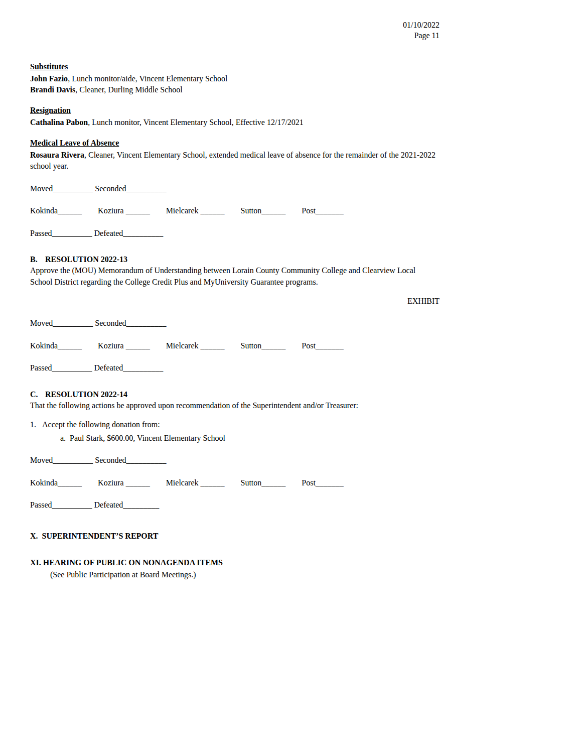01/10/2022
Page 11
Substitutes
John Fazio, Lunch monitor/aide, Vincent Elementary School
Brandi Davis, Cleaner, Durling Middle School
Resignation
Cathalina Pabon, Lunch monitor, Vincent Elementary School, Effective 12/17/2021
Medical Leave of Absence
Rosaura Rivera, Cleaner, Vincent Elementary School, extended medical leave of absence for the remainder of the 2021-2022 school year.
Moved__________ Seconded__________
Kokinda______ Koziura ______ Mielcarek ______ Sutton______ Post_______
Passed__________ Defeated__________
B. RESOLUTION 2022-13
Approve the (MOU) Memorandum of Understanding between Lorain County Community College and Clearview Local School District regarding the College Credit Plus and MyUniversity Guarantee programs.
EXHIBIT
Moved__________ Seconded__________
Kokinda______ Koziura ______ Mielcarek ______ Sutton______ Post_______
Passed__________ Defeated__________
C. RESOLUTION 2022-14
That the following actions be approved upon recommendation of the Superintendent and/or Treasurer:
1. Accept the following donation from:
a. Paul Stark, $600.00, Vincent Elementary School
Moved__________ Seconded__________
Kokinda______ Koziura ______ Mielcarek ______ Sutton______ Post_______
Passed__________ Defeated_________
X. SUPERINTENDENT’S REPORT
XI. HEARING OF PUBLIC ON NONAGENDA ITEMS
(See Public Participation at Board Meetings.)